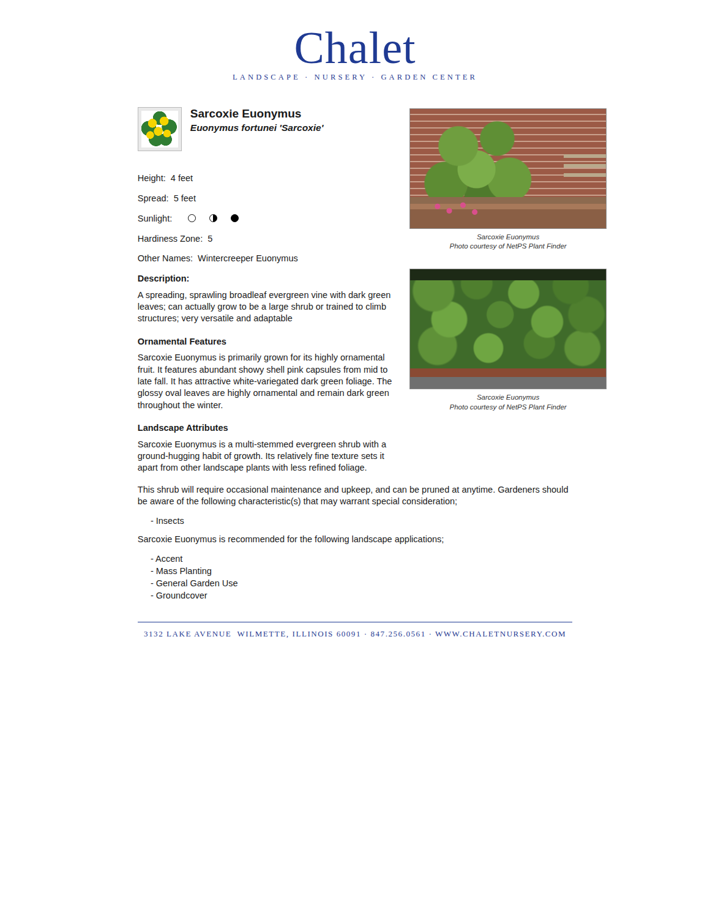Chalet
LANDSCAPE · NURSERY · GARDEN CENTER
Sarcoxie Euonymus
Euonymus fortunei 'Sarcoxie'
Height: 4 feet
Spread: 5 feet
Sunlight:
Hardiness Zone: 5
Other Names: Wintercreeper Euonymus
Description:
A spreading, sprawling broadleaf evergreen vine with dark green leaves; can actually grow to be a large shrub or trained to climb structures; very versatile and adaptable
Ornamental Features
Sarcoxie Euonymus is primarily grown for its highly ornamental fruit. It features abundant showy shell pink capsules from mid to late fall. It has attractive white-variegated dark green foliage. The glossy oval leaves are highly ornamental and remain dark green throughout the winter.
Landscape Attributes
Sarcoxie Euonymus is a multi-stemmed evergreen shrub with a ground-hugging habit of growth. Its relatively fine texture sets it apart from other landscape plants with less refined foliage.
Sarcoxie Euonymus
Photo courtesy of NetPS Plant Finder
Sarcoxie Euonymus
Photo courtesy of NetPS Plant Finder
This shrub will require occasional maintenance and upkeep, and can be pruned at anytime. Gardeners should be aware of the following characteristic(s) that may warrant special consideration;
Insects
Sarcoxie Euonymus is recommended for the following landscape applications;
Accent
Mass Planting
General Garden Use
Groundcover
3132 LAKE AVENUE WILMETTE, ILLINOIS 60091 · 847.256.0561 · WWW.CHALETNURSERY.COM